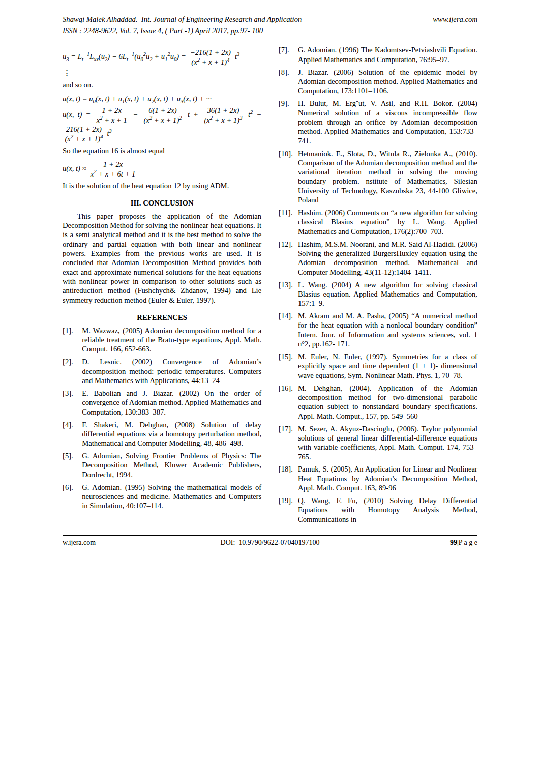www.ijera.com Shawqi Malek Alhaddad. Int. Journal of Engineering Research and Application
ISSN : 2248-9622, Vol. 7, Issue 4, ( Part -1) April 2017, pp.97- 100
u3 = Lt−1Lxx(u2) − 6Lt−1(u02u2 + u12u0) = −216(1 + 2x)(x2 + x + 1)4 t3
⋮
and so on.
u(x, t) = u0(x, t) + u1(x, t) + u2(x, t) + u3(x, t) + ···
u(x, t) = 1 + 2x x2 + x + 1 − 6(1 + 2x)(x2 + x + 1)2 t + 36(1 + 2x)(x2 + x + 1)3 t2 − 216(1 + 2x)(x2 + x + 1)4 t3
So the equation 16 is almost equal
u(x, t) ≈ 1 + 2x x2 + x + 6t + 1
It is the solution of the heat equation 12 by using ADM.
III. CONCLUSION
This paper proposes the application of the Adomian Decomposition Method for solving the nonlinear heat equations. It is a semi analytical method and it is the best method to solve the ordinary and partial equation with both linear and nonlinear powers. Examples from the previous works are used. It is concluded that Adomian Decomposition Method provides both exact and approximate numerical solutions for the heat equations with nonlinear power in comparison to other solutions such as antireductiori method (Fushchych& Zhdanov, 1994) and Lie symmetry reduction method (Euler & Euler, 1997).
REFERENCES
[1]. M. Wazwaz, (2005) Adomian decomposition method for a reliable treatment of the Bratu-type eqautions, Appl. Math. Comput. 166, 652-663.
[2]. D. Lesnic. (2002) Convergence of Adomian’s decomposition method: periodic temperatures. Computers and Mathematics with Applications, 44:13–24
[3]. E. Babolian and J. Biazar. (2002) On the order of convergence of Adomian method. Applied Mathematics and Computation, 130:383–387.
[4]. F. Shakeri, M. Dehghan, (2008) Solution of delay differential equations via a homotopy perturbation method, Mathematical and Computer Modelling, 48, 486–498.
[5]. G. Adomian, Solving Frontier Problems of Physics: The Decomposition Method, Kluwer Academic Publishers, Dordrecht, 1994.
[6]. G. Adomian. (1995) Solving the mathematical models of neurosciences and medicine. Mathematics and Computers in Simulation, 40:107–114.
[7]. G. Adomian. (1996) The Kadomtsev-Petviashvili Equation. Applied Mathematics and Computation, 76:95–97.
[8]. J. Biazar. (2006) Solution of the epidemic model by Adomian decomposition method. Applied Mathematics and Computation, 173:1101–1106.
[9]. H. Bulut, M. Erg¨ut, V. Asil, and R.H. Bokor. (2004) Numerical solution of a viscous incompressible flow problem through an orifice by Adomian decomposition method. Applied Mathematics and Computation, 153:733–741.
[10]. Hetmaniok. E., Slota, D., Witula R., Zielonka A., (2010). Comparison of the Adomian decomposition method and the variational iteration method in solving the moving boundary problem. nstitute of Mathematics, Silesian University of Technology, Kaszubska 23, 44-100 Gliwice, Poland
[11]. Hashim. (2006) Comments on “a new algorithm for solving classical Blasius equation” by L. Wang. Applied Mathematics and Computation, 176(2):700–703.
[12]. Hashim, M.S.M. Noorani, and M.R. Said Al-Hadidi. (2006) Solving the generalized BurgersHuxley equation using the Adomian decomposition method. Mathematical and Computer Modelling, 43(11-12):1404–1411.
[13]. L. Wang. (2004) A new algorithm for solving classical Blasius equation. Applied Mathematics and Computation, 157:1–9.
[14]. M. Akram and M. A. Pasha, (2005) “A numerical method for the heat equation with a nonlocal boundary condition” Intern. Jour. of Information and systems sciences, vol. 1 n°2, pp.162- 171.
[15]. M. Euler, N. Euler, (1997). Symmetries for a class of explicitly space and time dependent (1 + 1)- dimensional wave equations, Sym. Nonlinear Math. Phys. 1, 70–78.
[16]. M. Dehghan, (2004). Application of the Adomian decomposition method for two-dimensional parabolic equation subject to nonstandard boundary specifications. Appl. Math. Comput., 157, pp. 549–560
[17]. M. Sezer, A. Akyuz-Dascioglu, (2006). Taylor polynomial solutions of general linear differential-difference equations with variable coefficients, Appl. Math. Comput. 174, 753–765.
[18]. Pamuk, S. (2005), An Application for Linear and Nonlinear Heat Equations by Adomian’s Decomposition Method, Appl. Math. Comput. 163, 89-96
[19]. Q. Wang, F. Fu, (2010) Solving Delay Differential Equations with Homotopy Analysis Method, Communications in
w.ijera.com
DOI: 10.9790/9622-07040197100
99|P a g e